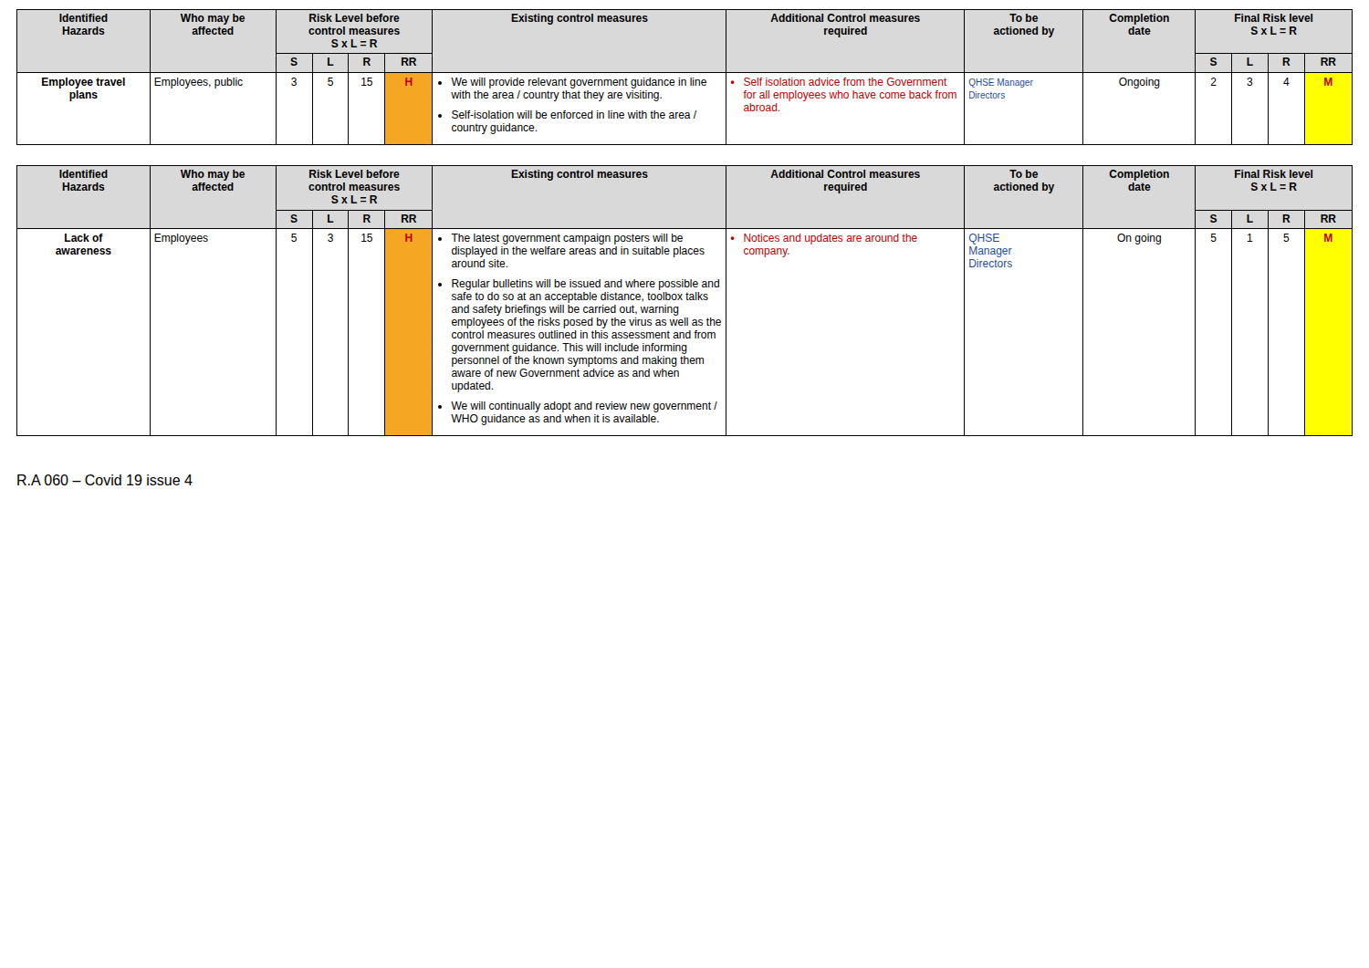| Identified Hazards | Who may be affected | Risk Level before control measures S x L = R | Existing control measures | Additional Control measures required | To be actioned by | Completion date | Final Risk level S x L = R |
| --- | --- | --- | --- | --- | --- | --- | --- |
| S | L | R | RR | S | L | R | RR |
| Employee travel plans | Employees, public | 3 | 5 | 15 | H | We will provide relevant government guidance in line with the area / country that they are visiting. Self-isolation will be enforced in line with the area / country guidance. | Self isolation advice from the Government for all employees who have come back from abroad. | QHSE Manager Directors | Ongoing | 2 | 3 | 4 | M |
| Identified Hazards | Who may be affected | Risk Level before control measures S x L = R | Existing control measures | Additional Control measures required | To be actioned by | Completion date | Final Risk level S x L = R |
| --- | --- | --- | --- | --- | --- | --- | --- |
| S | L | R | RR | S | L | R | RR |
| Lack of awareness | Employees | 5 | 3 | 15 | H | The latest government campaign posters will be displayed in the welfare areas and in suitable places around site. Regular bulletins will be issued and where possible and safe to do so at an acceptable distance, toolbox talks and safety briefings will be carried out, warning employees of the risks posed by the virus as well as the control measures outlined in this assessment and from government guidance. This will include informing personnel of the known symptoms and making them aware of new Government advice as and when updated. We will continually adopt and review new government / WHO guidance as and when it is available. | Notices and updates are around the company. | QHSE Manager Directors | On going | 5 | 1 | 5 | M |
R.A 060 – Covid 19 issue 4